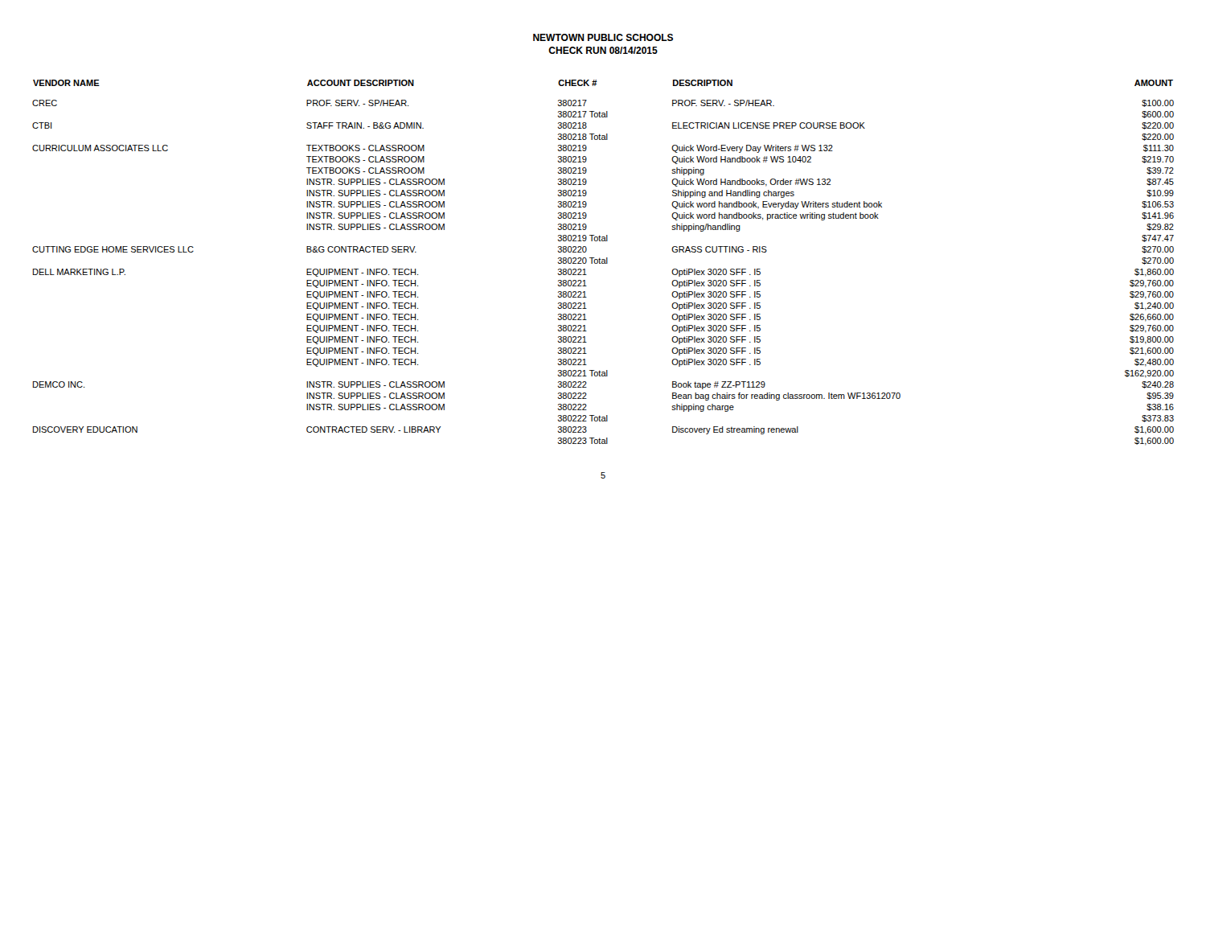NEWTOWN PUBLIC SCHOOLS
CHECK RUN 08/14/2015
| VENDOR NAME | ACCOUNT DESCRIPTION | CHECK # | DESCRIPTION | AMOUNT |
| --- | --- | --- | --- | --- |
| CREC | PROF. SERV. - SP/HEAR. | 380217 | PROF. SERV. - SP/HEAR. | $100.00 |
| | | 380217 Total | | $600.00 |
| CTBI | STAFF TRAIN. - B&G ADMIN. | 380218 | ELECTRICIAN LICENSE PREP COURSE BOOK | $220.00 |
| | | 380218 Total | | $220.00 |
| CURRICULUM ASSOCIATES LLC | TEXTBOOKS - CLASSROOM | 380219 | Quick Word-Every Day Writers # WS 132 | $111.30 |
| | TEXTBOOKS - CLASSROOM | 380219 | Quick Word Handbook # WS 10402 | $219.70 |
| | TEXTBOOKS - CLASSROOM | 380219 | shipping | $39.72 |
| | INSTR. SUPPLIES - CLASSROOM | 380219 | Quick Word Handbooks, Order #WS 132 | $87.45 |
| | INSTR. SUPPLIES - CLASSROOM | 380219 | Shipping and Handling charges | $10.99 |
| | INSTR. SUPPLIES - CLASSROOM | 380219 | Quick word handbook, Everyday Writers student book | $106.53 |
| | INSTR. SUPPLIES - CLASSROOM | 380219 | Quick word handbooks, practice writing student book | $141.96 |
| | INSTR. SUPPLIES - CLASSROOM | 380219 | shipping/handling | $29.82 |
| | | 380219 Total | | $747.47 |
| CUTTING EDGE HOME SERVICES LLC | B&G CONTRACTED SERV. | 380220 | GRASS CUTTING - RIS | $270.00 |
| | | 380220 Total | | $270.00 |
| DELL MARKETING L.P. | EQUIPMENT - INFO. TECH. | 380221 | OptiPlex 3020 SFF . I5 | $1,860.00 |
| | EQUIPMENT - INFO. TECH. | 380221 | OptiPlex 3020 SFF . I5 | $29,760.00 |
| | EQUIPMENT - INFO. TECH. | 380221 | OptiPlex 3020 SFF . I5 | $29,760.00 |
| | EQUIPMENT - INFO. TECH. | 380221 | OptiPlex 3020 SFF . I5 | $1,240.00 |
| | EQUIPMENT - INFO. TECH. | 380221 | OptiPlex 3020 SFF . I5 | $26,660.00 |
| | EQUIPMENT - INFO. TECH. | 380221 | OptiPlex 3020 SFF . I5 | $29,760.00 |
| | EQUIPMENT - INFO. TECH. | 380221 | OptiPlex 3020 SFF . I5 | $19,800.00 |
| | EQUIPMENT - INFO. TECH. | 380221 | OptiPlex 3020 SFF . I5 | $21,600.00 |
| | EQUIPMENT - INFO. TECH. | 380221 | OptiPlex 3020 SFF . I5 | $2,480.00 |
| | | 380221 Total | | $162,920.00 |
| DEMCO INC. | INSTR. SUPPLIES - CLASSROOM | 380222 | Book tape # ZZ-PT1129 | $240.28 |
| | INSTR. SUPPLIES - CLASSROOM | 380222 | Bean bag chairs for reading classroom. Item WF13612070 | $95.39 |
| | INSTR. SUPPLIES - CLASSROOM | 380222 | shipping charge | $38.16 |
| | | 380222 Total | | $373.83 |
| DISCOVERY EDUCATION | CONTRACTED SERV. - LIBRARY | 380223 | Discovery Ed streaming renewal | $1,600.00 |
| | | 380223 Total | | $1,600.00 |
5